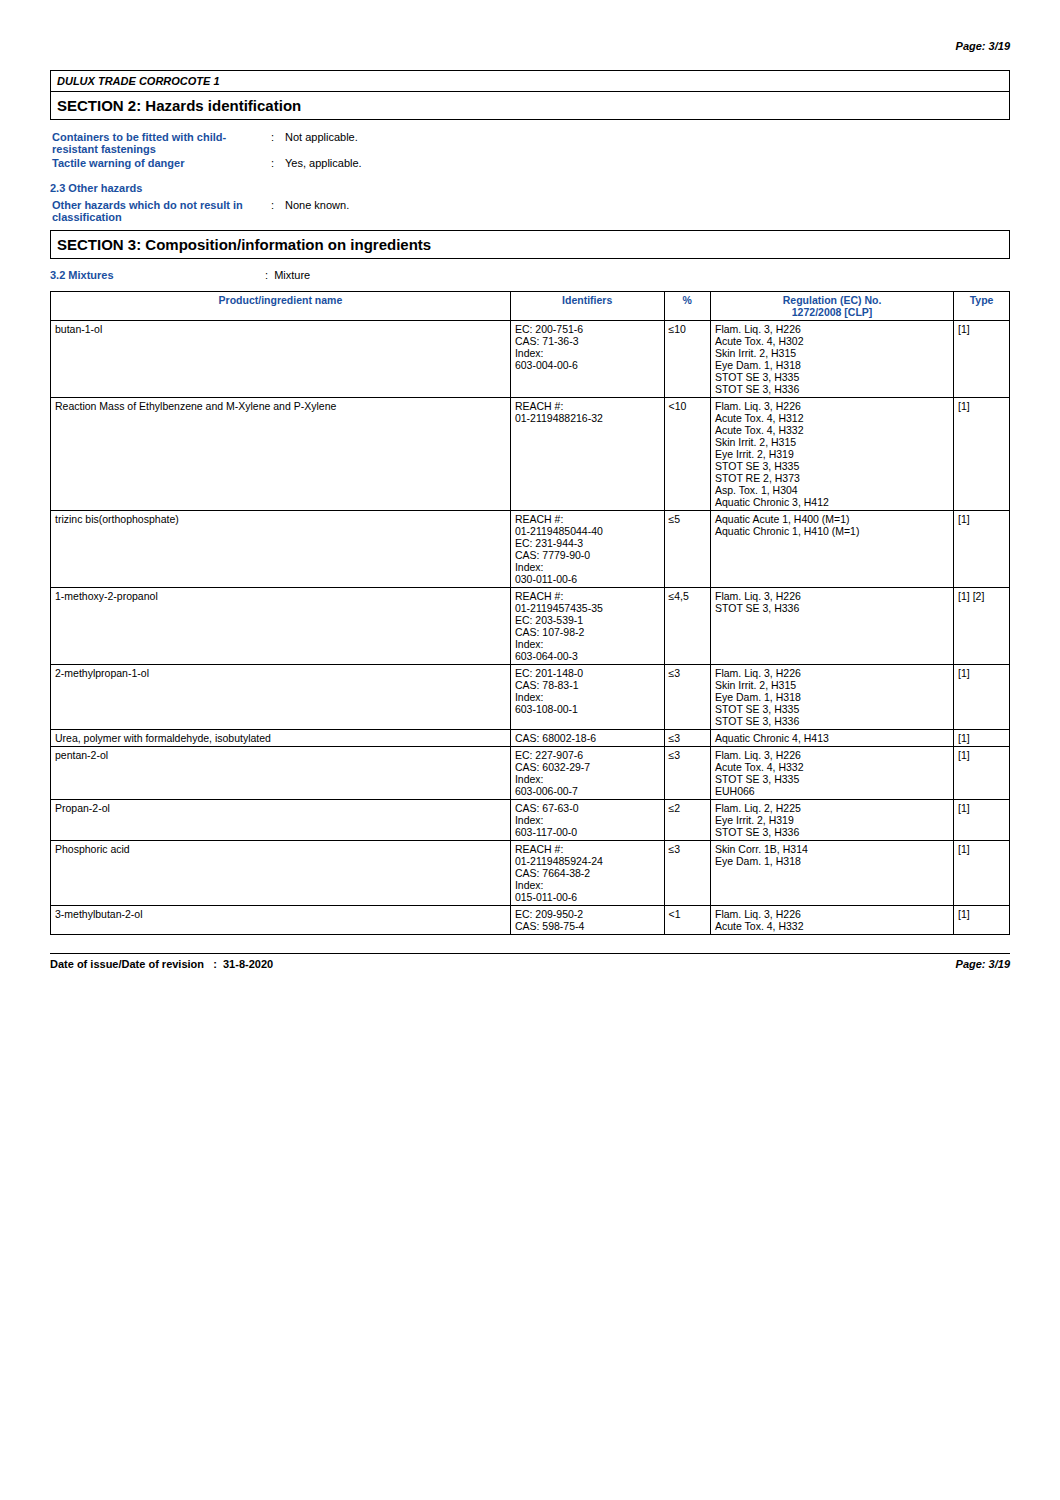Page: 3/19
DULUX TRADE CORROCOTE 1
SECTION 2: Hazards identification
| Containers to be fitted with child-resistant fastenings | : | Not applicable. |
| Tactile warning of danger | : | Yes, applicable. |
2.3 Other hazards
| Other hazards which do not result in classification | : | None known. |
SECTION 3: Composition/information on ingredients
3.2 Mixtures: Mixture
| Product/ingredient name | Identifiers | % | Regulation (EC) No. 1272/2008 [CLP] | Type |
| --- | --- | --- | --- | --- |
| butan-1-ol | EC: 200-751-6 CAS: 71-36-3 Index: 603-004-00-6 | ≤10 | Flam. Liq. 3, H226 Acute Tox. 4, H302 Skin Irrit. 2, H315 Eye Dam. 1, H318 STOT SE 3, H335 STOT SE 3, H336 | [1] |
| Reaction Mass of Ethylbenzene and M-Xylene and P-Xylene | REACH #: 01-2119488216-32 | <10 | Flam. Liq. 3, H226 Acute Tox. 4, H312 Acute Tox. 4, H332 Skin Irrit. 2, H315 Eye Irrit. 2, H319 STOT SE 3, H335 STOT RE 2, H373 Asp. Tox. 1, H304 Aquatic Chronic 3, H412 | [1] |
| trizinc bis(orthophosphate) | REACH #: 01-2119485044-40 EC: 231-944-3 CAS: 7779-90-0 Index: 030-011-00-6 | ≤5 | Aquatic Acute 1, H400 (M=1) Aquatic Chronic 1, H410 (M=1) | [1] |
| 1-methoxy-2-propanol | REACH #: 01-2119457435-35 EC: 203-539-1 CAS: 107-98-2 Index: 603-064-00-3 | ≤4,5 | Flam. Liq. 3, H226 STOT SE 3, H336 | [1] [2] |
| 2-methylpropan-1-ol | EC: 201-148-0 CAS: 78-83-1 Index: 603-108-00-1 | ≤3 | Flam. Liq. 3, H226 Skin Irrit. 2, H315 Eye Dam. 1, H318 STOT SE 3, H335 STOT SE 3, H336 | [1] |
| Urea, polymer with formaldehyde, isobutylated | CAS: 68002-18-6 | ≤3 | Aquatic Chronic 4, H413 | [1] |
| pentan-2-ol | EC: 227-907-6 CAS: 6032-29-7 Index: 603-006-00-7 | ≤3 | Flam. Liq. 3, H226 Acute Tox. 4, H332 STOT SE 3, H335 EUH066 | [1] |
| Propan-2-ol | CAS: 67-63-0 Index: 603-117-00-0 | ≤2 | Flam. Liq. 2, H225 Eye Irrit. 2, H319 STOT SE 3, H336 | [1] |
| Phosphoric acid | REACH #: 01-2119485924-24 CAS: 7664-38-2 Index: 015-011-00-6 | ≤3 | Skin Corr. 1B, H314 Eye Dam. 1, H318 | [1] |
| 3-methylbutan-2-ol | EC: 209-950-2 CAS: 598-75-4 | <1 | Flam. Liq. 3, H226 Acute Tox. 4, H332 | [1] |
Date of issue/Date of revision : 31-8-2020
Page: 3/19